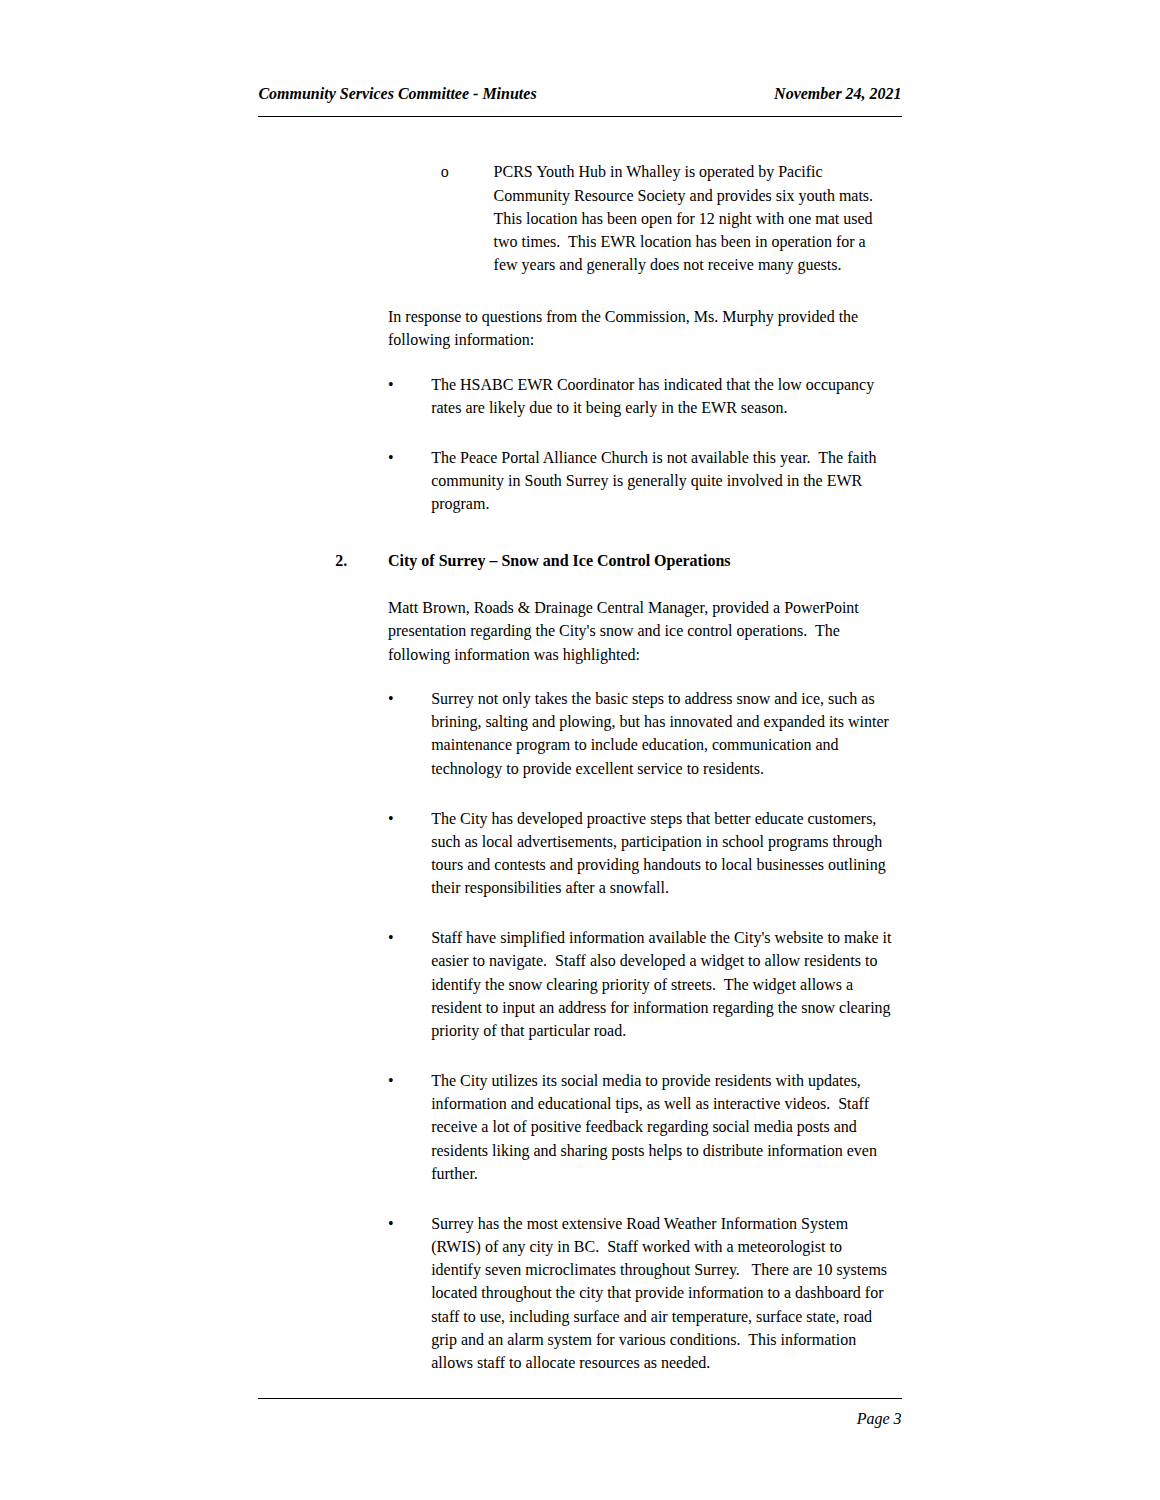Community Services Committee - Minutes
November 24, 2021
o
PCRS Youth Hub in Whalley is operated by Pacific Community Resource Society and provides six youth mats. This location has been open for 12 night with one mat used two times. This EWR location has been in operation for a few years and generally does not receive many guests.
In response to questions from the Commission, Ms. Murphy provided the following information:
• The HSABC EWR Coordinator has indicated that the low occupancy rates are likely due to it being early in the EWR season.
• The Peace Portal Alliance Church is not available this year. The faith community in South Surrey is generally quite involved in the EWR program.
2.
City of Surrey – Snow and Ice Control Operations
Matt Brown, Roads & Drainage Central Manager, provided a PowerPoint presentation regarding the City's snow and ice control operations. The following information was highlighted:
• Surrey not only takes the basic steps to address snow and ice, such as brining, salting and plowing, but has innovated and expanded its winter maintenance program to include education, communication and technology to provide excellent service to residents.
• The City has developed proactive steps that better educate customers, such as local advertisements, participation in school programs through tours and contests and providing handouts to local businesses outlining their responsibilities after a snowfall.
• Staff have simplified information available the City's website to make it easier to navigate. Staff also developed a widget to allow residents to identify the snow clearing priority of streets. The widget allows a resident to input an address for information regarding the snow clearing priority of that particular road.
• The City utilizes its social media to provide residents with updates, information and educational tips, as well as interactive videos. Staff receive a lot of positive feedback regarding social media posts and residents liking and sharing posts helps to distribute information even further.
• Surrey has the most extensive Road Weather Information System (RWIS) of any city in BC. Staff worked with a meteorologist to identify seven microclimates throughout Surrey. There are 10 systems located throughout the city that provide information to a dashboard for staff to use, including surface and air temperature, surface state, road grip and an alarm system for various conditions. This information allows staff to allocate resources as needed.
Page 3